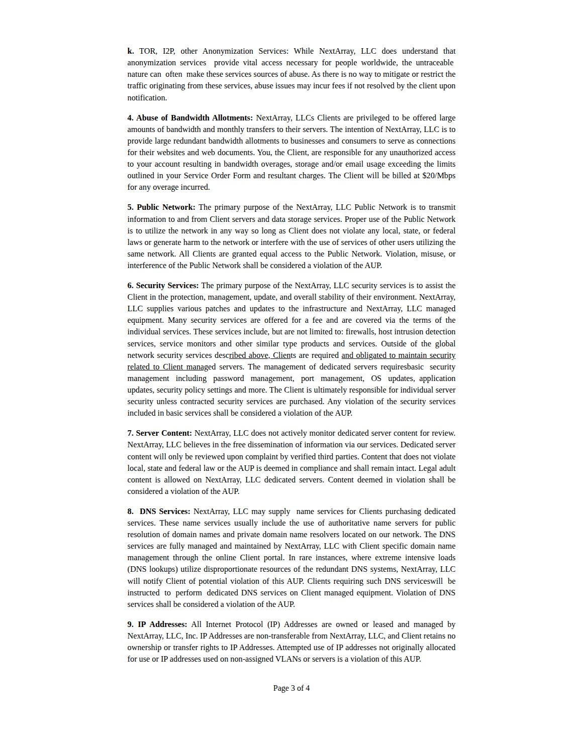k. TOR, I2P, other Anonymization Services: While NextArray, LLC does understand that anonymization services provide vital access necessary for people worldwide, the untraceable nature can often make these services sources of abuse. As there is no way to mitigate or restrict the traffic originating from these services, abuse issues may incur fees if not resolved by the client upon notification.
4. Abuse of Bandwidth Allotments: NextArray, LLCs Clients are privileged to be offered large amounts of bandwidth and monthly transfers to their servers. The intention of NextArray, LLC is to provide large redundant bandwidth allotments to businesses and consumers to serve as connections for their websites and web documents. You, the Client, are responsible for any unauthorized access to your account resulting in bandwidth overages, storage and/or email usage exceeding the limits outlined in your Service Order Form and resultant charges. The Client will be billed at $20/Mbps for any overage incurred.
5. Public Network: The primary purpose of the NextArray, LLC Public Network is to transmit information to and from Client servers and data storage services. Proper use of the Public Network is to utilize the network in any way so long as Client does not violate any local, state, or federal laws or generate harm to the network or interfere with the use of services of other users utilizing the same network. All Clients are granted equal access to the Public Network. Violation, misuse, or interference of the Public Network shall be considered a violation of the AUP.
6. Security Services: The primary purpose of the NextArray, LLC security services is to assist the Client in the protection, management, update, and overall stability of their environment. NextArray, LLC supplies various patches and updates to the infrastructure and NextArray, LLC managed equipment. Many security services are offered for a fee and are covered via the terms of the individual services. These services include, but are not limited to: firewalls, host intrusion detection services, service monitors and other similar type products and services. Outside of the global network security services described above, Clients are required and obligated to maintain security related to Client managed servers. The management of dedicated servers requiresbasic security management including password management, port management, OS updates, application updates, security policy settings and more. The Client is ultimately responsible for individual server security unless contracted security services are purchased. Any violation of the security services included in basic services shall be considered a violation of the AUP.
7. Server Content: NextArray, LLC does not actively monitor dedicated server content for review. NextArray, LLC believes in the free dissemination of information via our services. Dedicated server content will only be reviewed upon complaint by verified third parties. Content that does not violate local, state and federal law or the AUP is deemed in compliance and shall remain intact. Legal adult content is allowed on NextArray, LLC dedicated servers. Content deemed in violation shall be considered a violation of the AUP.
8. DNS Services: NextArray, LLC may supply name services for Clients purchasing dedicated services. These name services usually include the use of authoritative name servers for public resolution of domain names and private domain name resolvers located on our network. The DNS services are fully managed and maintained by NextArray, LLC with Client specific domain name management through the online Client portal. In rare instances, where extreme intensive loads (DNS lookups) utilize disproportionate resources of the redundant DNS systems, NextArray, LLC will notify Client of potential violation of this AUP. Clients requiring such DNS serviceswill be instructed to perform dedicated DNS services on Client managed equipment. Violation of DNS services shall be considered a violation of the AUP.
9. IP Addresses: All Internet Protocol (IP) Addresses are owned or leased and managed by NextArray, LLC, Inc. IP Addresses are non-transferable from NextArray, LLC, and Client retains no ownership or transfer rights to IP Addresses. Attempted use of IP addresses not originally allocated for use or IP addresses used on non-assigned VLANs or servers is a violation of this AUP.
Page 3 of 4